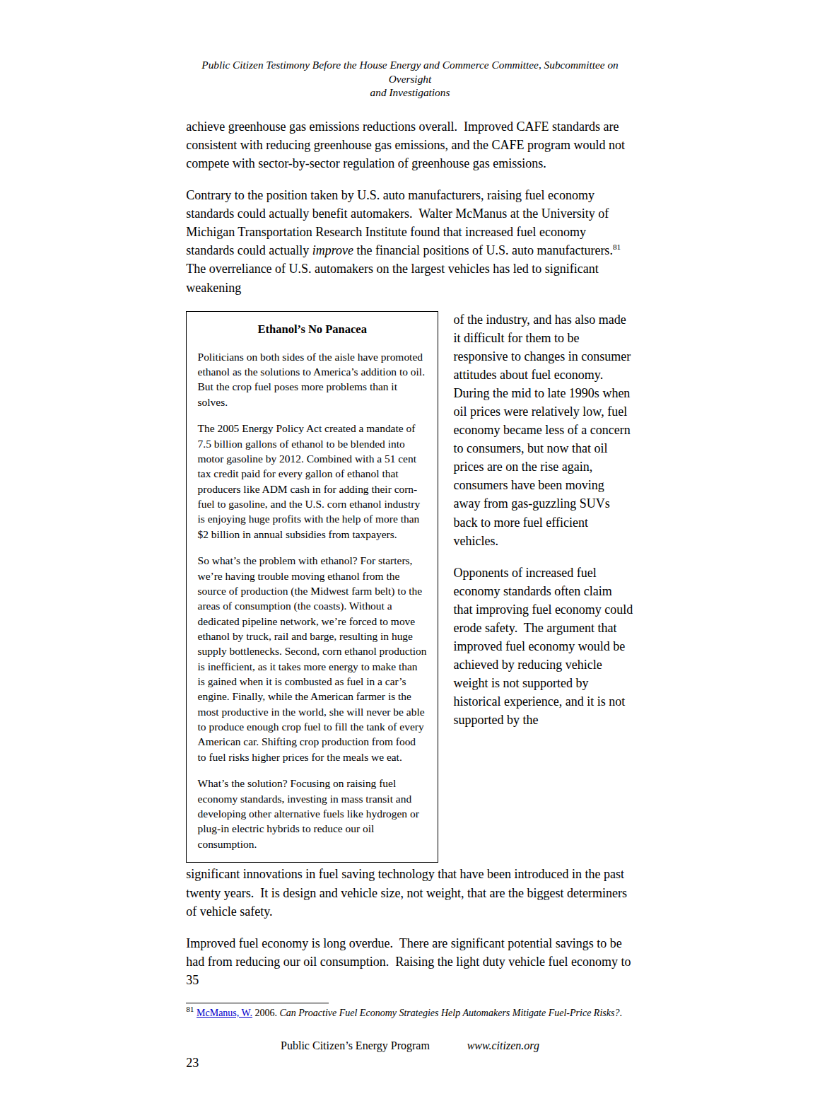Public Citizen Testimony Before the House Energy and Commerce Committee, Subcommittee on Oversight
and Investigations
achieve greenhouse gas emissions reductions overall. Improved CAFE standards are consistent with reducing greenhouse gas emissions, and the CAFE program would not compete with sector-by-sector regulation of greenhouse gas emissions.
Contrary to the position taken by U.S. auto manufacturers, raising fuel economy standards could actually benefit automakers. Walter McManus at the University of Michigan Transportation Research Institute found that increased fuel economy standards could actually improve the financial positions of U.S. auto manufacturers.81 The overreliance of U.S. automakers on the largest vehicles has led to significant weakening
Ethanol’s No Panacea
Politicians on both sides of the aisle have promoted ethanol as the solutions to America’s addition to oil. But the crop fuel poses more problems than it solves.
The 2005 Energy Policy Act created a mandate of 7.5 billion gallons of ethanol to be blended into motor gasoline by 2012. Combined with a 51 cent tax credit paid for every gallon of ethanol that producers like ADM cash in for adding their corn-fuel to gasoline, and the U.S. corn ethanol industry is enjoying huge profits with the help of more than $2 billion in annual subsidies from taxpayers.
So what’s the problem with ethanol? For starters, we’re having trouble moving ethanol from the source of production (the Midwest farm belt) to the areas of consumption (the coasts). Without a dedicated pipeline network, we’re forced to move ethanol by truck, rail and barge, resulting in huge supply bottlenecks. Second, corn ethanol production is inefficient, as it takes more energy to make than is gained when it is combusted as fuel in a car’s engine. Finally, while the American farmer is the most productive in the world, she will never be able to produce enough crop fuel to fill the tank of every American car. Shifting crop production from food to fuel risks higher prices for the meals we eat.
What’s the solution? Focusing on raising fuel economy standards, investing in mass transit and developing other alternative fuels like hydrogen or plug-in electric hybrids to reduce our oil consumption.
of the industry, and has also made it difficult for them to be responsive to changes in consumer attitudes about fuel economy. During the mid to late 1990s when oil prices were relatively low, fuel economy became less of a concern to consumers, but now that oil prices are on the rise again, consumers have been moving away from gas-guzzling SUVs back to more fuel efficient vehicles.
Opponents of increased fuel economy standards often claim that improving fuel economy could erode safety. The argument that improved fuel economy would be achieved by reducing vehicle weight is not supported by historical experience, and it is not supported by the
significant innovations in fuel saving technology that have been introduced in the past twenty years. It is design and vehicle size, not weight, that are the biggest determiners of vehicle safety.
Improved fuel economy is long overdue. There are significant potential savings to be had from reducing our oil consumption. Raising the light duty vehicle fuel economy to 35
81 McManus, W. 2006. Can Proactive Fuel Economy Strategies Help Automakers Mitigate Fuel-Price Risks?.
Public Citizen’s Energy Program www.citizen.org
23